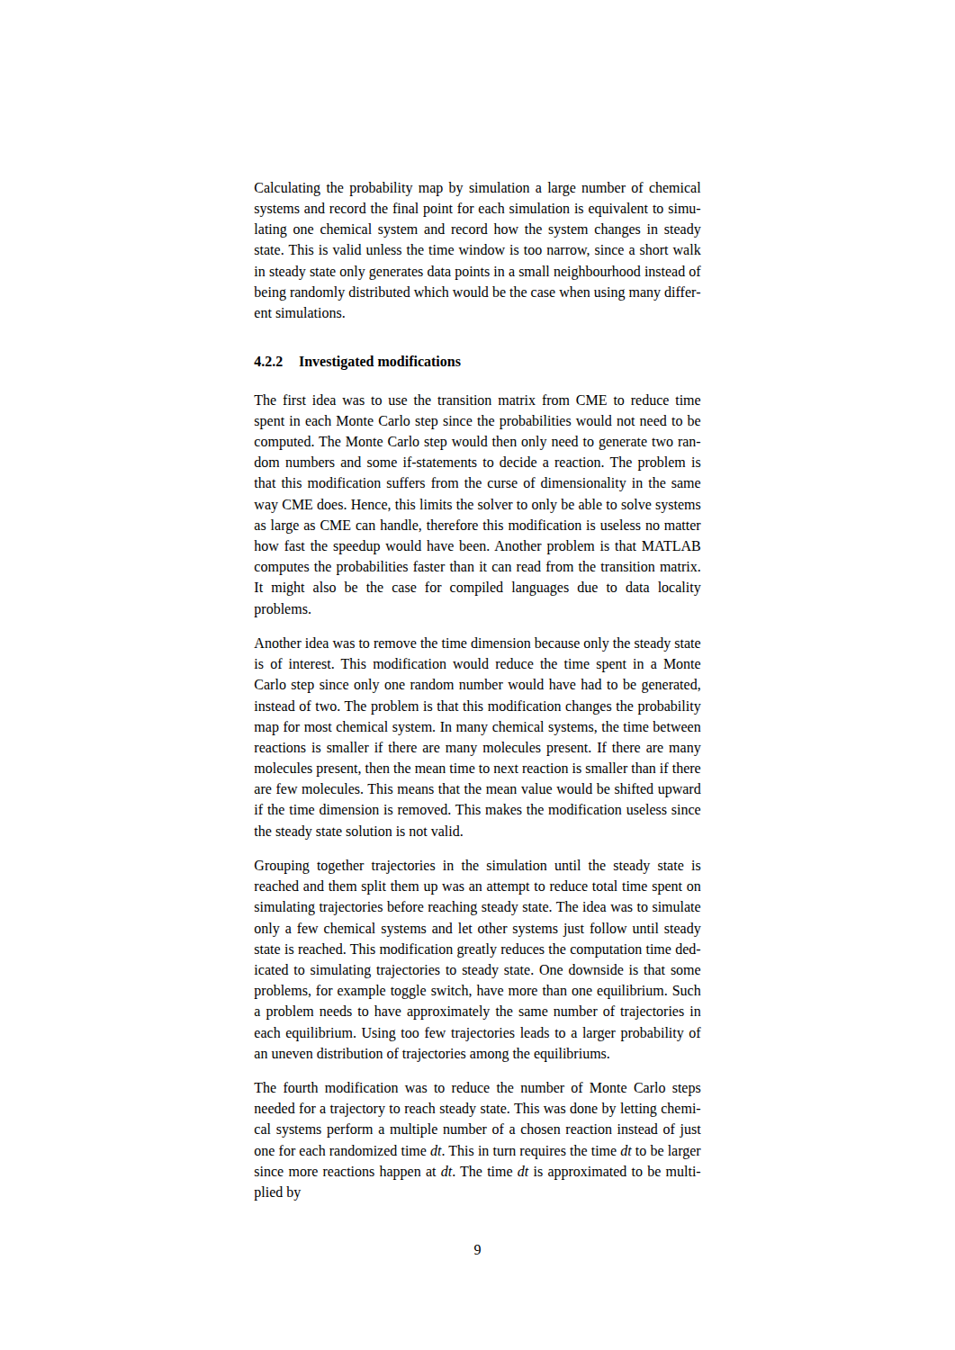Calculating the probability map by simulation a large number of chemical systems and record the final point for each simulation is equivalent to simulating one chemical system and record how the system changes in steady state. This is valid unless the time window is too narrow, since a short walk in steady state only generates data points in a small neighbourhood instead of being randomly distributed which would be the case when using many different simulations.
4.2.2 Investigated modifications
The first idea was to use the transition matrix from CME to reduce time spent in each Monte Carlo step since the probabilities would not need to be computed. The Monte Carlo step would then only need to generate two random numbers and some if-statements to decide a reaction. The problem is that this modification suffers from the curse of dimensionality in the same way CME does. Hence, this limits the solver to only be able to solve systems as large as CME can handle, therefore this modification is useless no matter how fast the speedup would have been. Another problem is that MATLAB computes the probabilities faster than it can read from the transition matrix. It might also be the case for compiled languages due to data locality problems.
Another idea was to remove the time dimension because only the steady state is of interest. This modification would reduce the time spent in a Monte Carlo step since only one random number would have had to be generated, instead of two. The problem is that this modification changes the probability map for most chemical system. In many chemical systems, the time between reactions is smaller if there are many molecules present. If there are many molecules present, then the mean time to next reaction is smaller than if there are few molecules. This means that the mean value would be shifted upward if the time dimension is removed. This makes the modification useless since the steady state solution is not valid.
Grouping together trajectories in the simulation until the steady state is reached and them split them up was an attempt to reduce total time spent on simulating trajectories before reaching steady state. The idea was to simulate only a few chemical systems and let other systems just follow until steady state is reached. This modification greatly reduces the computation time dedicated to simulating trajectories to steady state. One downside is that some problems, for example toggle switch, have more than one equilibrium. Such a problem needs to have approximately the same number of trajectories in each equilibrium. Using too few trajectories leads to a larger probability of an uneven distribution of trajectories among the equilibriums.
The fourth modification was to reduce the number of Monte Carlo steps needed for a trajectory to reach steady state. This was done by letting chemical systems perform a multiple number of a chosen reaction instead of just one for each randomized time dt. This in turn requires the time dt to be larger since more reactions happen at dt. The time dt is approximated to be multiplied by
9